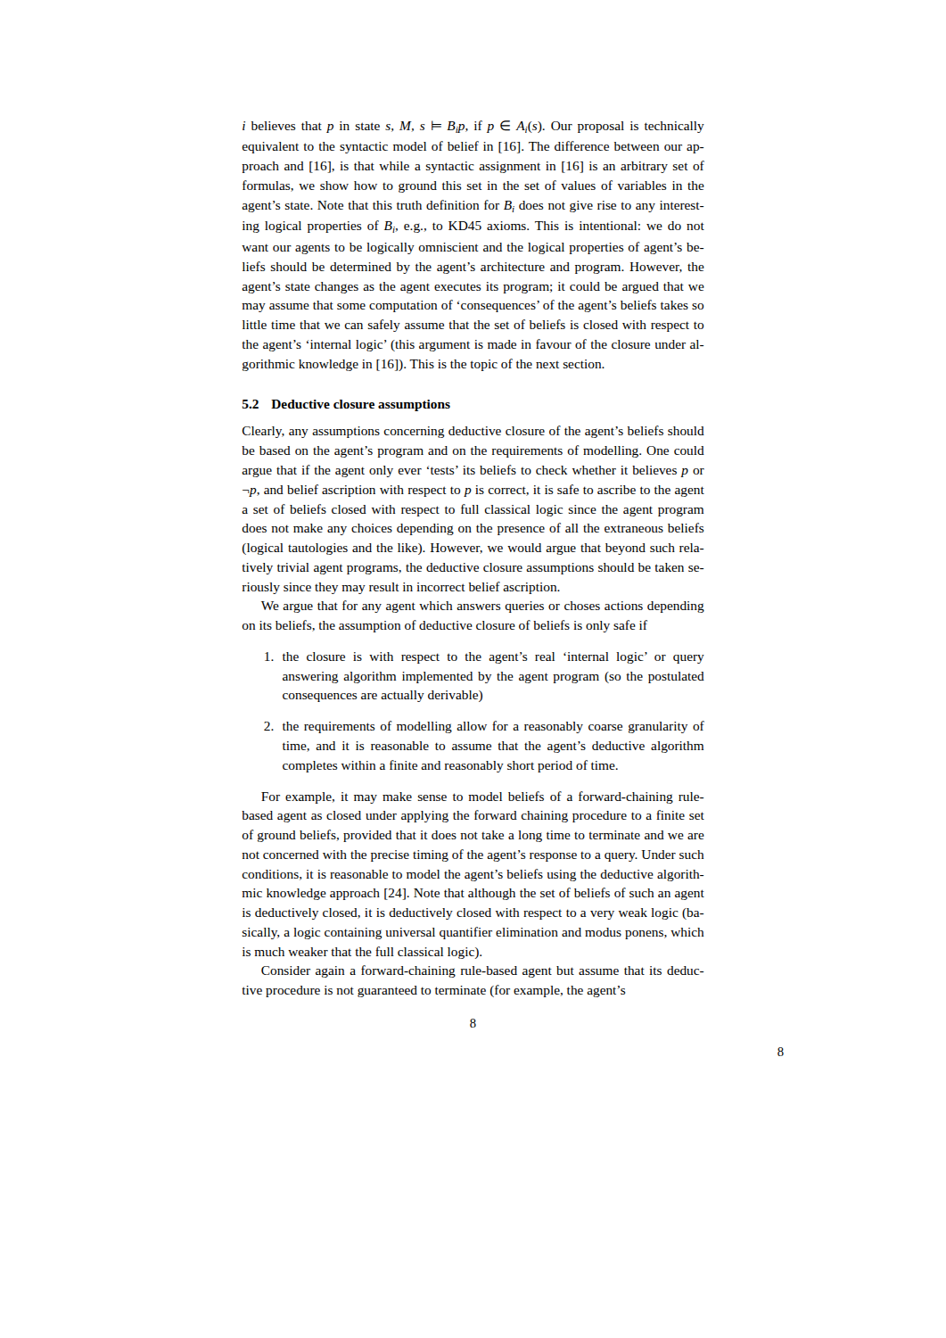i believes that p in state s, M, s ⊨ Bip, if p ∈ Ai(s). Our proposal is technically equivalent to the syntactic model of belief in [16]. The difference between our approach and [16], is that while a syntactic assignment in [16] is an arbitrary set of formulas, we show how to ground this set in the set of values of variables in the agent’s state. Note that this truth definition for Bi does not give rise to any interesting logical properties of Bi, e.g., to KD45 axioms. This is intentional: we do not want our agents to be logically omniscient and the logical properties of agent’s beliefs should be determined by the agent’s architecture and program. However, the agent’s state changes as the agent executes its program; it could be argued that we may assume that some computation of ‘consequences’ of the agent’s beliefs takes so little time that we can safely assume that the set of beliefs is closed with respect to the agent’s ‘internal logic’ (this argument is made in favour of the closure under algorithmic knowledge in [16]). This is the topic of the next section.
5.2 Deductive closure assumptions
Clearly, any assumptions concerning deductive closure of the agent’s beliefs should be based on the agent’s program and on the requirements of modelling. One could argue that if the agent only ever ‘tests’ its beliefs to check whether it believes p or ¬p, and belief ascription with respect to p is correct, it is safe to ascribe to the agent a set of beliefs closed with respect to full classical logic since the agent program does not make any choices depending on the presence of all the extraneous beliefs (logical tautologies and the like). However, we would argue that beyond such relatively trivial agent programs, the deductive closure assumptions should be taken seriously since they may result in incorrect belief ascription.
We argue that for any agent which answers queries or choses actions depending on its beliefs, the assumption of deductive closure of beliefs is only safe if
the closure is with respect to the agent’s real ‘internal logic’ or query answering algorithm implemented by the agent program (so the postulated consequences are actually derivable)
the requirements of modelling allow for a reasonably coarse granularity of time, and it is reasonable to assume that the agent’s deductive algorithm completes within a finite and reasonably short period of time.
For example, it may make sense to model beliefs of a forward-chaining rule-based agent as closed under applying the forward chaining procedure to a finite set of ground beliefs, provided that it does not take a long time to terminate and we are not concerned with the precise timing of the agent’s response to a query. Under such conditions, it is reasonable to model the agent’s beliefs using the deductive algorithmic knowledge approach [24]. Note that although the set of beliefs of such an agent is deductively closed, it is deductively closed with respect to a very weak logic (basically, a logic containing universal quantifier elimination and modus ponens, which is much weaker that the full classical logic).
Consider again a forward-chaining rule-based agent but assume that its deductive procedure is not guaranteed to terminate (for example, the agent’s
8
8